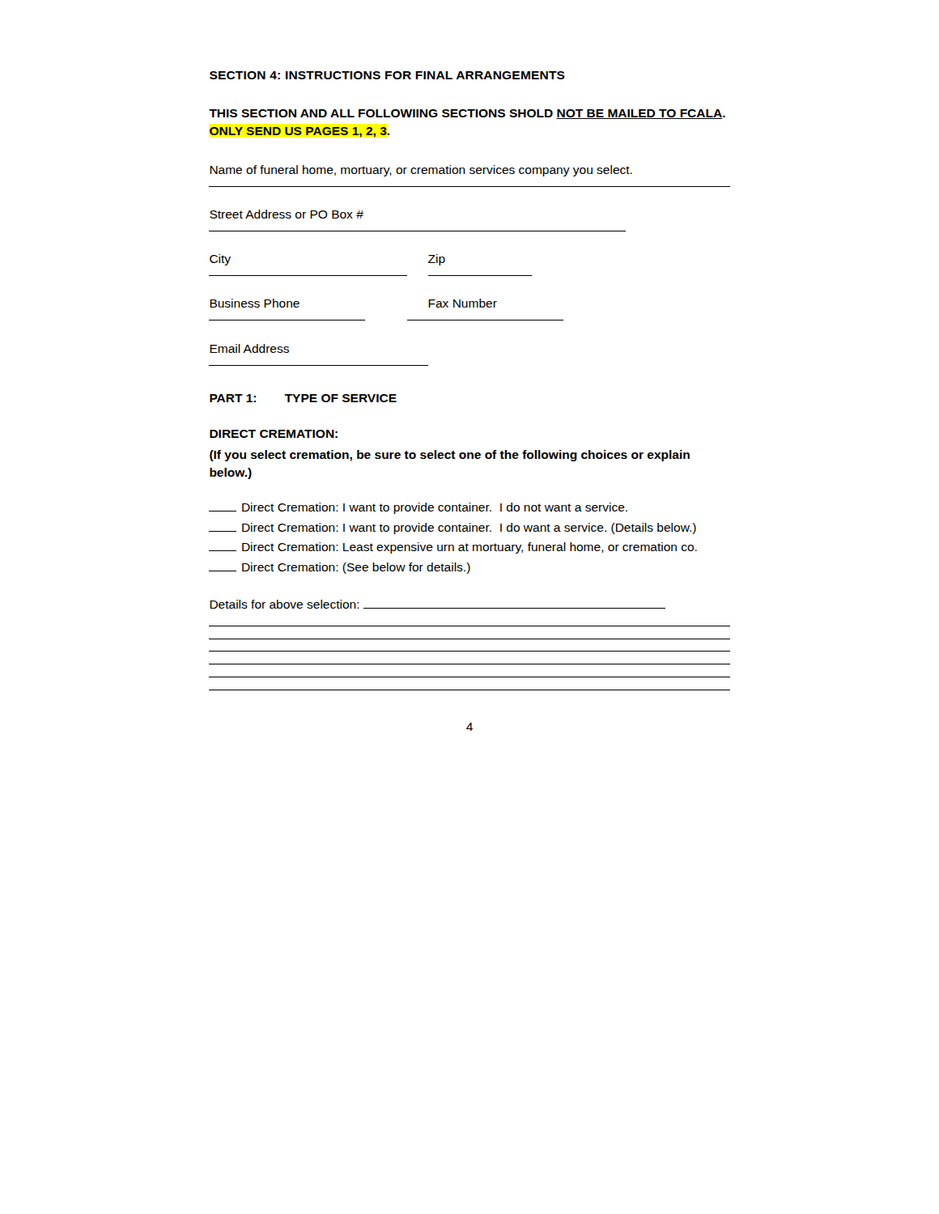SECTION 4: INSTRUCTIONS FOR FINAL ARRANGEMENTS
THIS SECTION AND ALL FOLLOWIING SECTIONS SHOLD NOT BE MAILED TO FCALA. ONLY SEND US PAGES 1, 2, 3.
Name of funeral home, mortuary, or cremation services company you select.
Street Address or PO Box #
City
Zip
Business Phone
Fax Number
Email Address
PART 1: TYPE OF SERVICE
DIRECT CREMATION:
(If you select cremation, be sure to select one of the following choices or explain below.)
Direct Cremation: I want to provide container. I do not want a service.
Direct Cremation: I want to provide container. I do want a service. (Details below.)
Direct Cremation: Least expensive urn at mortuary, funeral home, or cremation co.
Direct Cremation: (See below for details.)
Details for above selection:
4